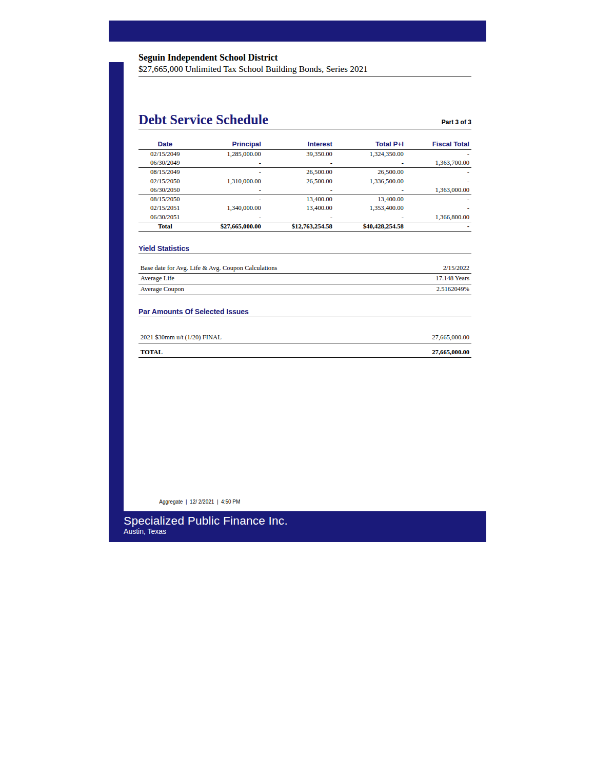Seguin Independent School District
$27,665,000 Unlimited Tax School Building Bonds, Series 2021
Debt Service Schedule
Part 3 of 3
| Date | Principal | Interest | Total P+I | Fiscal Total |
| --- | --- | --- | --- | --- |
| 02/15/2049 | 1,285,000.00 | 39,350.00 | 1,324,350.00 | - |
| 06/30/2049 | - | - | - | 1,363,700.00 |
| 08/15/2049 | - | 26,500.00 | 26,500.00 | - |
| 02/15/2050 | 1,310,000.00 | 26,500.00 | 1,336,500.00 | - |
| 06/30/2050 | - | - | - | 1,363,000.00 |
| 08/15/2050 | - | 13,400.00 | 13,400.00 | - |
| 02/15/2051 | 1,340,000.00 | 13,400.00 | 1,353,400.00 | - |
| 06/30/2051 | - | - | - | 1,366,800.00 |
| Total | $27,665,000.00 | $12,763,254.58 | $40,428,254.58 | - |
Yield Statistics
| Base date for Avg. Life & Avg. Coupon Calculations | 2/15/2022 |
| Average Life | 17.148 Years |
| Average Coupon | 2.5162049% |
Par Amounts Of Selected Issues
| 2021 $30mm u/t (1/20) FINAL | 27,665,000.00 |
| TOTAL | 27,665,000.00 |
Aggregate | 12/ 2/2021 | 4:50 PM
Specialized Public Finance Inc.
Austin, Texas